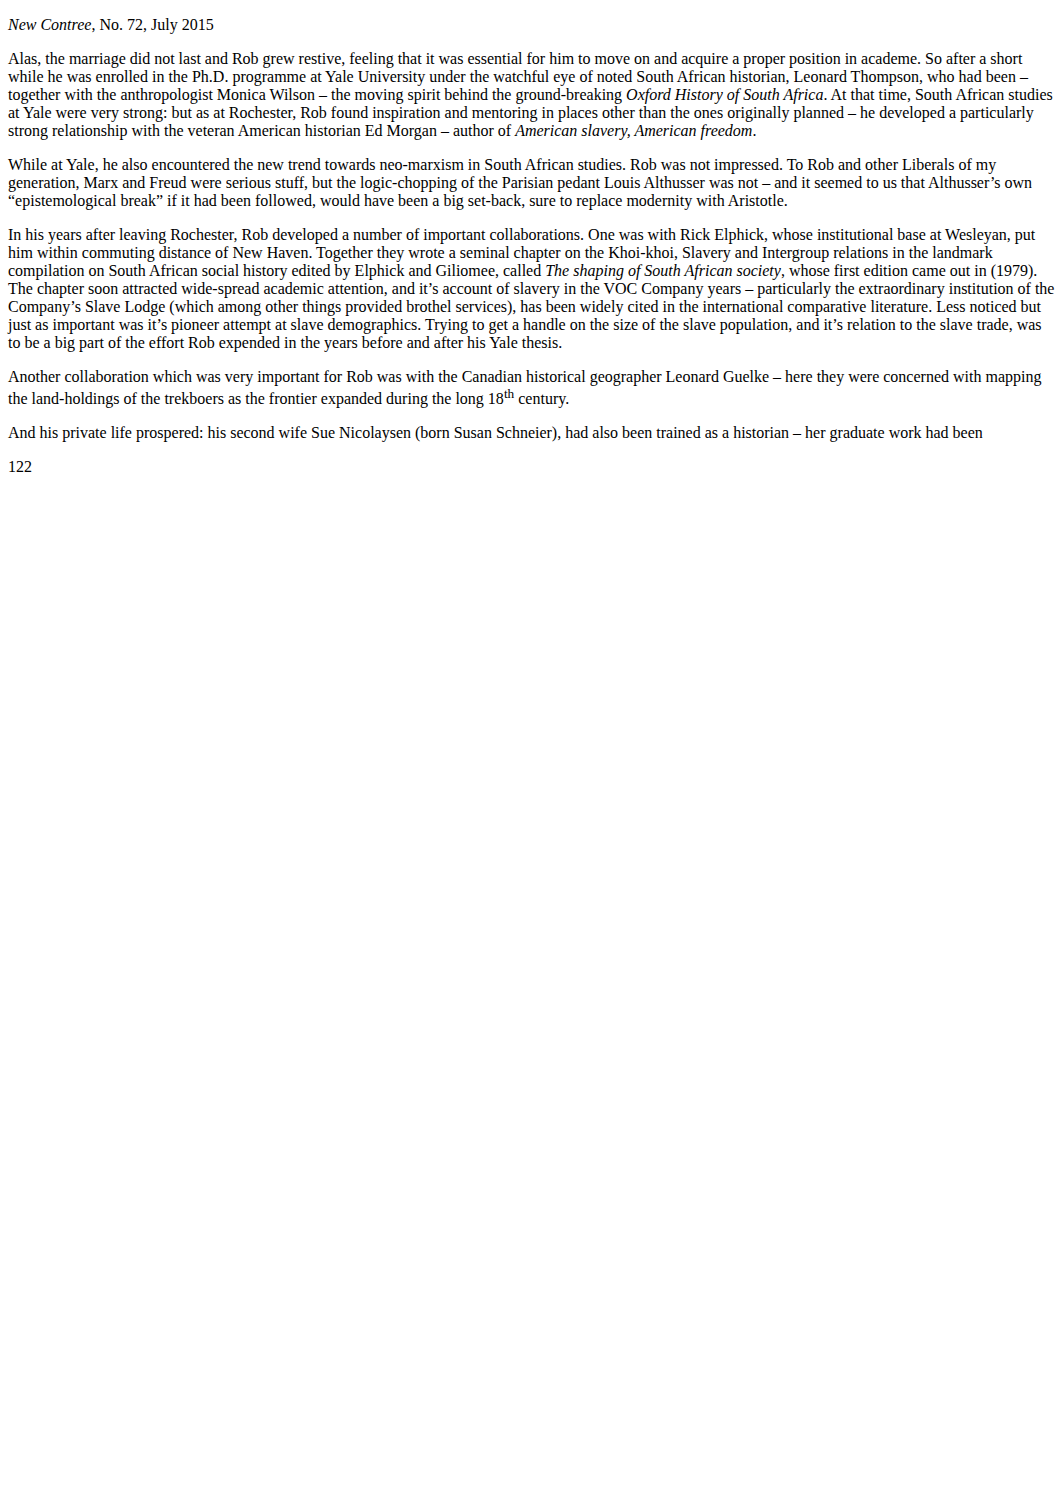New Contree, No. 72, July 2015
Alas, the marriage did not last and Rob grew restive, feeling that it was essential for him to move on and acquire a proper position in academe. So after a short while he was enrolled in the Ph.D. programme at Yale University under the watchful eye of noted South African historian, Leonard Thompson, who had been – together with the anthropologist Monica Wilson – the moving spirit behind the ground-breaking Oxford History of South Africa. At that time, South African studies at Yale were very strong: but as at Rochester, Rob found inspiration and mentoring in places other than the ones originally planned – he developed a particularly strong relationship with the veteran American historian Ed Morgan – author of American slavery, American freedom.
While at Yale, he also encountered the new trend towards neo-marxism in South African studies. Rob was not impressed. To Rob and other Liberals of my generation, Marx and Freud were serious stuff, but the logic-chopping of the Parisian pedant Louis Althusser was not – and it seemed to us that Althusser’s own “epistemological break” if it had been followed, would have been a big set-back, sure to replace modernity with Aristotle.
In his years after leaving Rochester, Rob developed a number of important collaborations. One was with Rick Elphick, whose institutional base at Wesleyan, put him within commuting distance of New Haven. Together they wrote a seminal chapter on the Khoi-khoi, Slavery and Intergroup relations in the landmark compilation on South African social history edited by Elphick and Giliomee, called The shaping of South African society, whose first edition came out in (1979). The chapter soon attracted wide-spread academic attention, and it’s account of slavery in the VOC Company years – particularly the extraordinary institution of the Company’s Slave Lodge (which among other things provided brothel services), has been widely cited in the international comparative literature. Less noticed but just as important was it’s pioneer attempt at slave demographics. Trying to get a handle on the size of the slave population, and it’s relation to the slave trade, was to be a big part of the effort Rob expended in the years before and after his Yale thesis.
Another collaboration which was very important for Rob was with the Canadian historical geographer Leonard Guelke – here they were concerned with mapping the land-holdings of the trekboers as the frontier expanded during the long 18th century.
And his private life prospered: his second wife Sue Nicolaysen (born Susan Schneier), had also been trained as a historian – her graduate work had been
122